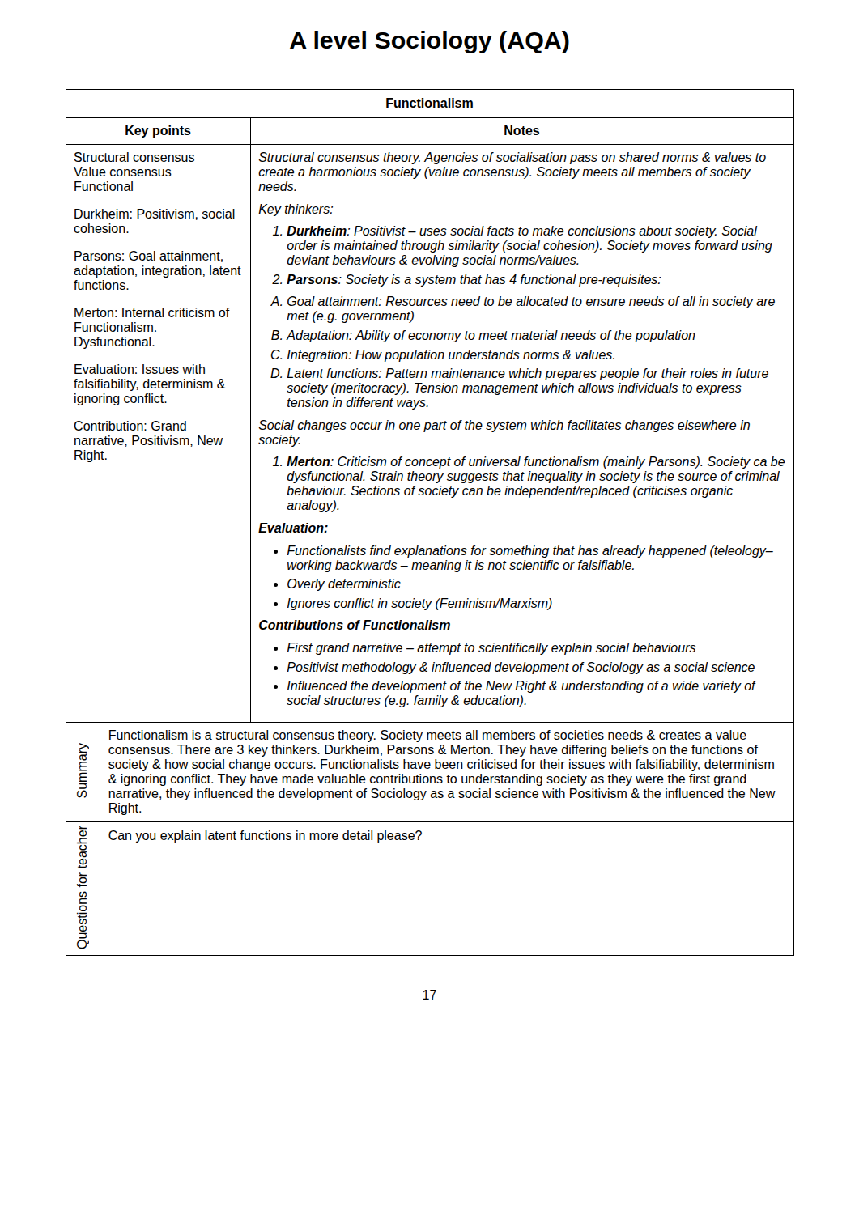A level Sociology (AQA)
Functionalism
| Key points | Notes |
| --- | --- |
| Structural consensus Value consensus Functional Durkheim: Positivism, social cohesion. Parsons: Goal attainment, adaptation, integration, latent functions. Merton: Internal criticism of Functionalism. Dysfunctional. Evaluation: Issues with falsifiability, determinism & ignoring conflict. Contribution: Grand narrative, Positivism, New Right. | Structural consensus theory. Agencies of socialisation pass on shared norms & values to create a harmonious society (value consensus). Society meets all members of society needs. Key thinkers: Durkheim : Positivist – uses social facts to make conclusions about society. Social order is maintained through similarity (social cohesion). Society moves forward using deviant behaviours & evolving social norms/values. Parsons : Society is a system that has 4 functional pre-requisites: Goal attainment: Resources need to be allocated to ensure needs of all in society are met (e.g. government) Adaptation: Ability of economy to meet material needs of the population Integration: How population understands norms & values. Latent functions: Pattern maintenance which prepares people for their roles in future society (meritocracy). Tension management which allows individuals to express tension in different ways. Social changes occur in one part of the system which facilitates changes elsewhere in society. Merton : Criticism of concept of universal functionalism (mainly Parsons). Society ca be dysfunctional. Strain theory suggests that inequality in society is the source of criminal behaviour. Sections of society can be independent/replaced (criticises organic analogy). Evaluation: Functionalists find explanations for something that has already happened (teleology– working backwards – meaning it is not scientific or falsifiable. Overly deterministic Ignores conflict in society (Feminism/Marxism) Contributions of Functionalism First grand narrative – attempt to scientifically explain social behaviours Positivist methodology & influenced development of Sociology as a social science Influenced the development of the New Right & understanding of a wide variety of social structures (e.g. family & education). |
| Summary | Functionalism is a structural consensus theory. Society meets all members of societies needs & creates a value consensus. There are 3 key thinkers. Durkheim, Parsons & Merton. They have differing beliefs on the functions of society & how social change occurs. Functionalists have been criticised for their issues with falsifiability, determinism & ignoring conflict. They have made valuable contributions to understanding society as they were the first grand narrative, they influenced the development of Sociology as a social science with Positivism & the influenced the New Right. |
| Questions for teacher | Can you explain latent functions in more detail please? |
17